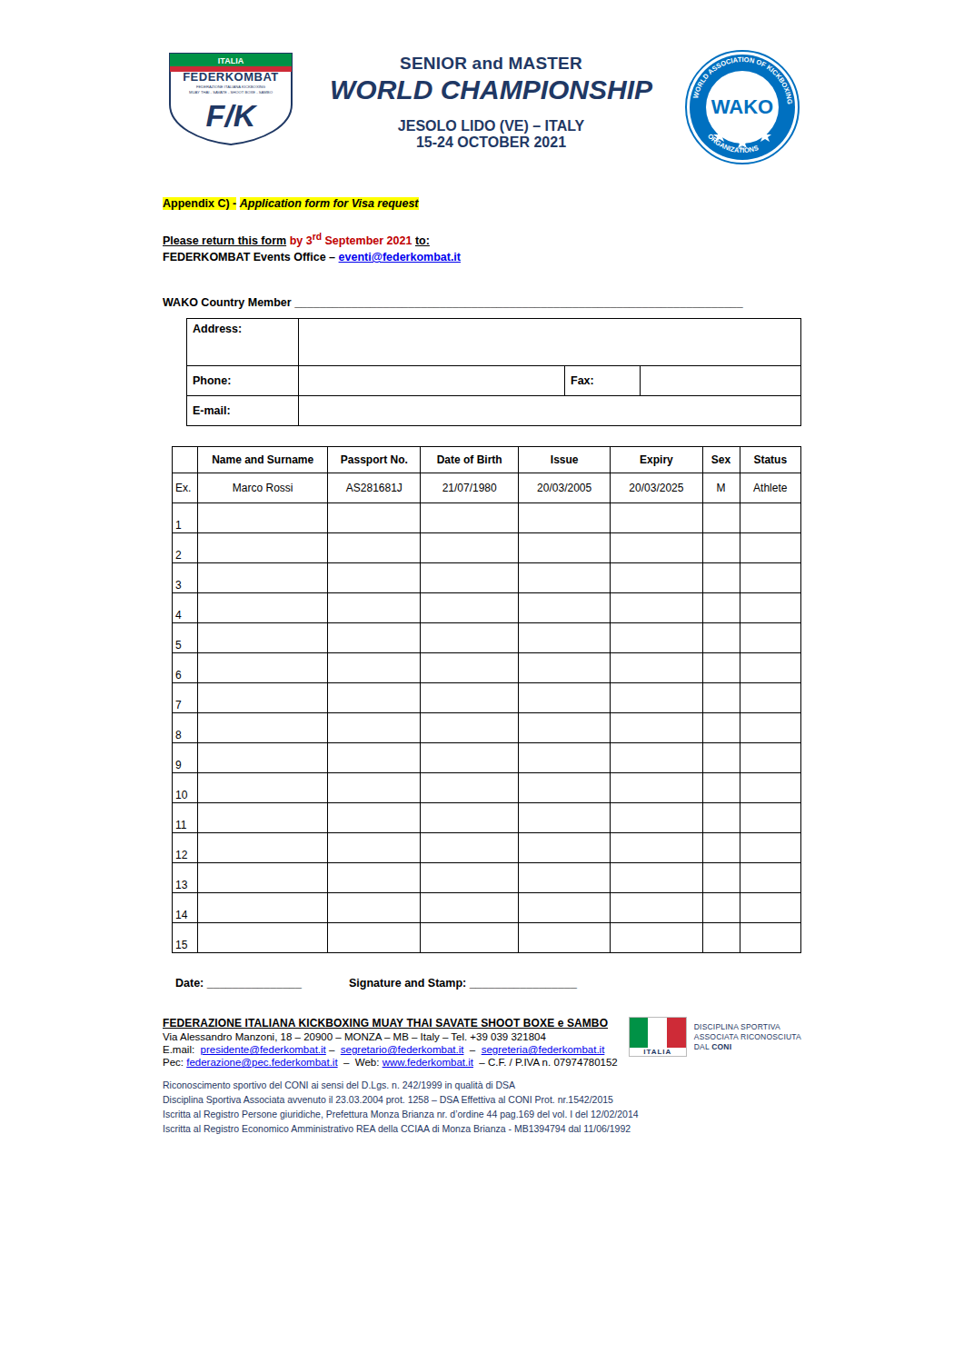ITALIA FEDERKOMBAT FEDERAZIONE ITALIANA KICKBOXING MUAY THAI - SAVATE - SHOOT BOXE - SAMBO F/K
SENIOR and MASTER
WORLD CHAMPIONSHIP
JESOLO LIDO (VE) – ITALY
15-24 OCTOBER 2021
WORLD ASSOCIATION OF KICKBOXING ORGANIZATIONS WAKO ©
Appendix C) - Application form for Visa request
Please return this form by 3rd September 2021 to:
FEDERKOMBAT Events Office – eventi@federkombat.it
WAKO Country Member _______________________________________________________________________
| Address: | |
| Phone: | | Fax: | |
| E-mail: | |
| | Name and Surname | Passport No. | Date of Birth | Issue | Expiry | Sex | Status |
| --- | --- | --- | --- | --- | --- | --- | --- |
| Ex. | Marco Rossi | AS281681J | 21/07/1980 | 20/03/2005 | 20/03/2025 | M | Athlete |
| 1 | | | | | | | |
| 2 | | | | | | | |
| 3 | | | | | | | |
| 4 | | | | | | | |
| 5 | | | | | | | |
| 6 | | | | | | | |
| 7 | | | | | | | |
| 8 | | | | | | | |
| 9 | | | | | | | |
| 10 | | | | | | | |
| 11 | | | | | | | |
| 12 | | | | | | | |
| 13 | | | | | | | |
| 14 | | | | | | | |
| 15 | | | | | | | |
Date: _______________ Signature and Stamp: _________________
ITALIA
DISCIPLINA SPORTIVA
ASSOCIATA RICONOSCIUTA
DAL CONI
FEDERAZIONE ITALIANA KICKBOXING MUAY THAI SAVATE SHOOT BOXE e SAMBO
Via Alessandro Manzoni, 18 – 20900 – MONZA – MB – Italy – Tel. +39 039 321804
E.mail: presidente@federkombat.it – segretario@federkombat.it – segreteria@federkombat.it
Pec: federazione@pec.federkombat.it – Web: www.federkombat.it – C.F. / P.IVA n. 07974780152
Riconoscimento sportivo del CONI ai sensi del D.Lgs. n. 242/1999 in qualità di DSA
Disciplina Sportiva Associata avvenuto il 23.03.2004 prot. 1258 – DSA Effettiva al CONI Prot. nr.1542/2015
Iscritta al Registro Persone giuridiche, Prefettura Monza Brianza nr. d’ordine 44 pag.169 del vol. I del 12/02/2014
Iscritta al Registro Economico Amministrativo REA della CCIAA di Monza Brianza - MB1394794 dal 11/06/1992